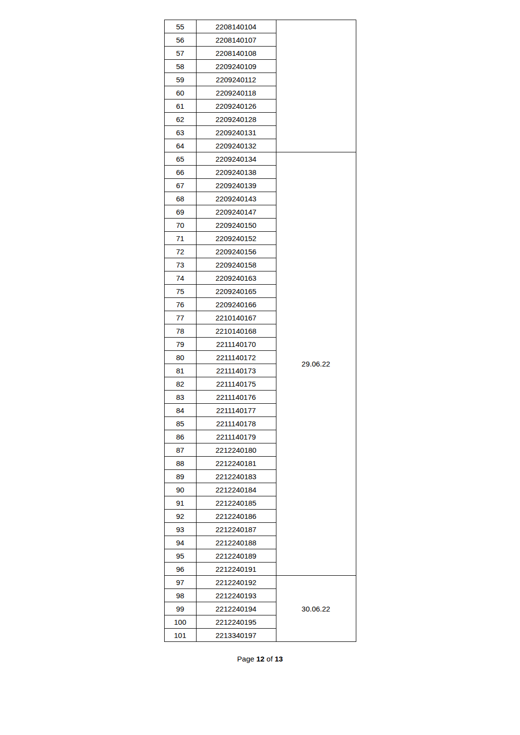| 55 | 2208140104 | |
| 56 | 2208140107 |
| 57 | 2208140108 |
| 58 | 2209240109 |
| 59 | 2209240112 |
| 60 | 2209240118 |
| 61 | 2209240126 |
| 62 | 2209240128 |
| 63 | 2209240131 |
| 64 | 2209240132 |
| 65 | 2209240134 | 29.06.22 |
| 66 | 2209240138 |
| 67 | 2209240139 |
| 68 | 2209240143 |
| 69 | 2209240147 |
| 70 | 2209240150 |
| 71 | 2209240152 |
| 72 | 2209240156 |
| 73 | 2209240158 |
| 74 | 2209240163 |
| 75 | 2209240165 |
| 76 | 2209240166 |
| 77 | 2210140167 |
| 78 | 2210140168 |
| 79 | 2211140170 |
| 80 | 2211140172 |
| 81 | 2211140173 |
| 82 | 2211140175 |
| 83 | 2211140176 |
| 84 | 2211140177 |
| 85 | 2211140178 |
| 86 | 2211140179 |
| 87 | 2212240180 |
| 88 | 2212240181 |
| 89 | 2212240183 |
| 90 | 2212240184 |
| 91 | 2212240185 |
| 92 | 2212240186 |
| 93 | 2212240187 |
| 94 | 2212240188 |
| 95 | 2212240189 |
| 96 | 2212240191 |
| 97 | 2212240192 | 30.06.22 |
| 98 | 2212240193 |
| 99 | 2212240194 |
| 100 | 2212240195 |
| 101 | 2213340197 |
Page 12 of 13